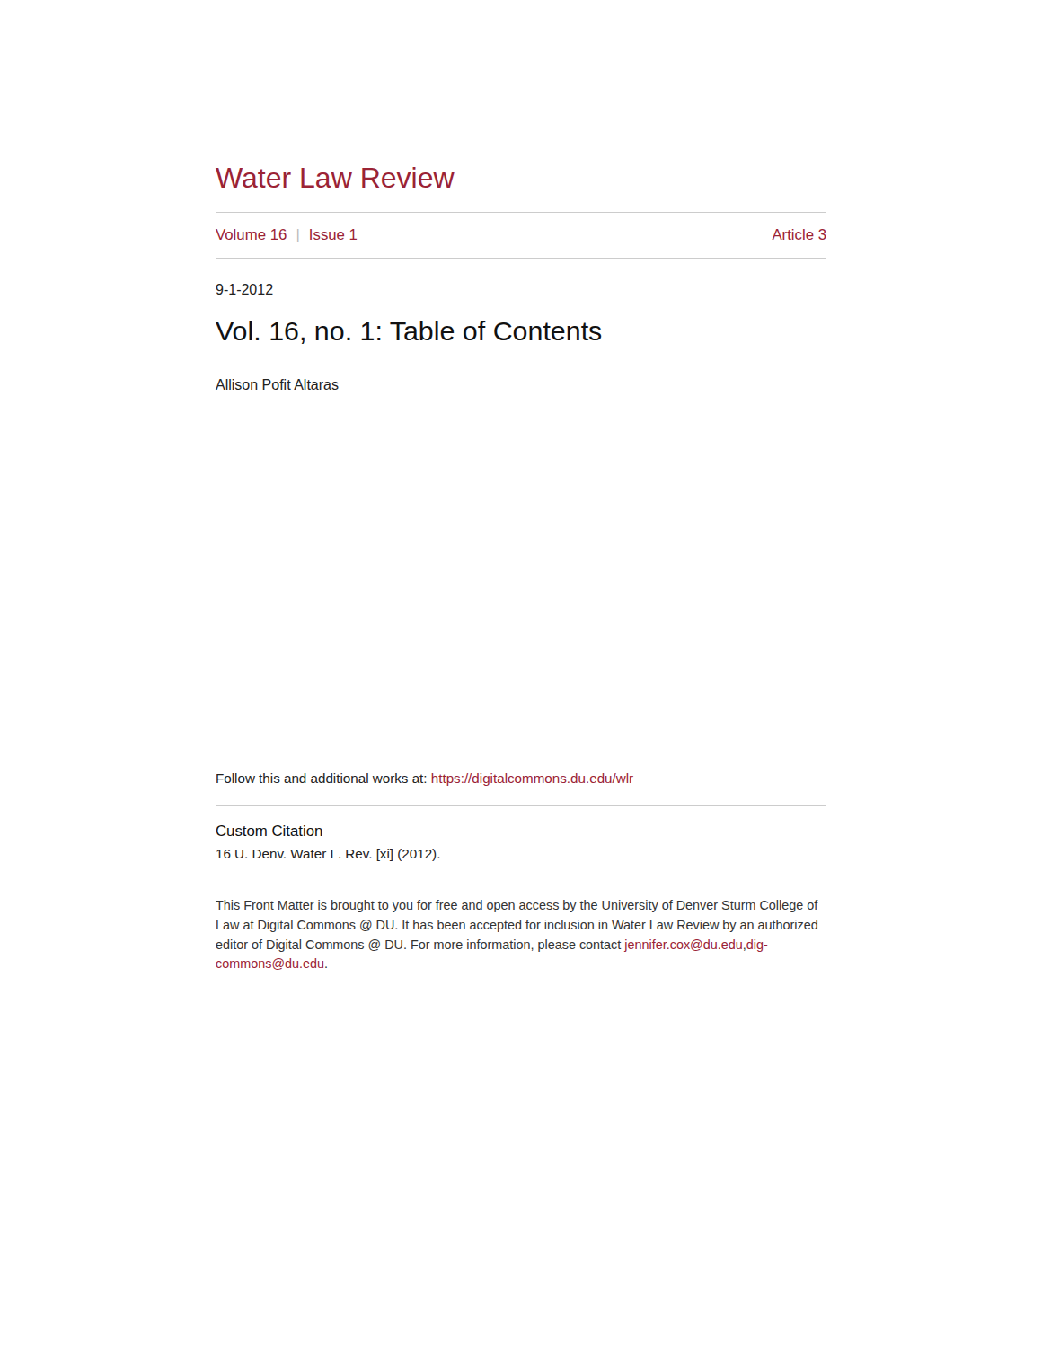Water Law Review
Volume 16 | Issue 1 Article 3
9-1-2012
Vol. 16, no. 1: Table of Contents
Allison Pofit Altaras
Follow this and additional works at: https://digitalcommons.du.edu/wlr
Custom Citation
16 U. Denv. Water L. Rev. [xi] (2012).
This Front Matter is brought to you for free and open access by the University of Denver Sturm College of Law at Digital Commons @ DU. It has been accepted for inclusion in Water Law Review by an authorized editor of Digital Commons @ DU. For more information, please contact jennifer.cox@du.edu,dig-commons@du.edu.